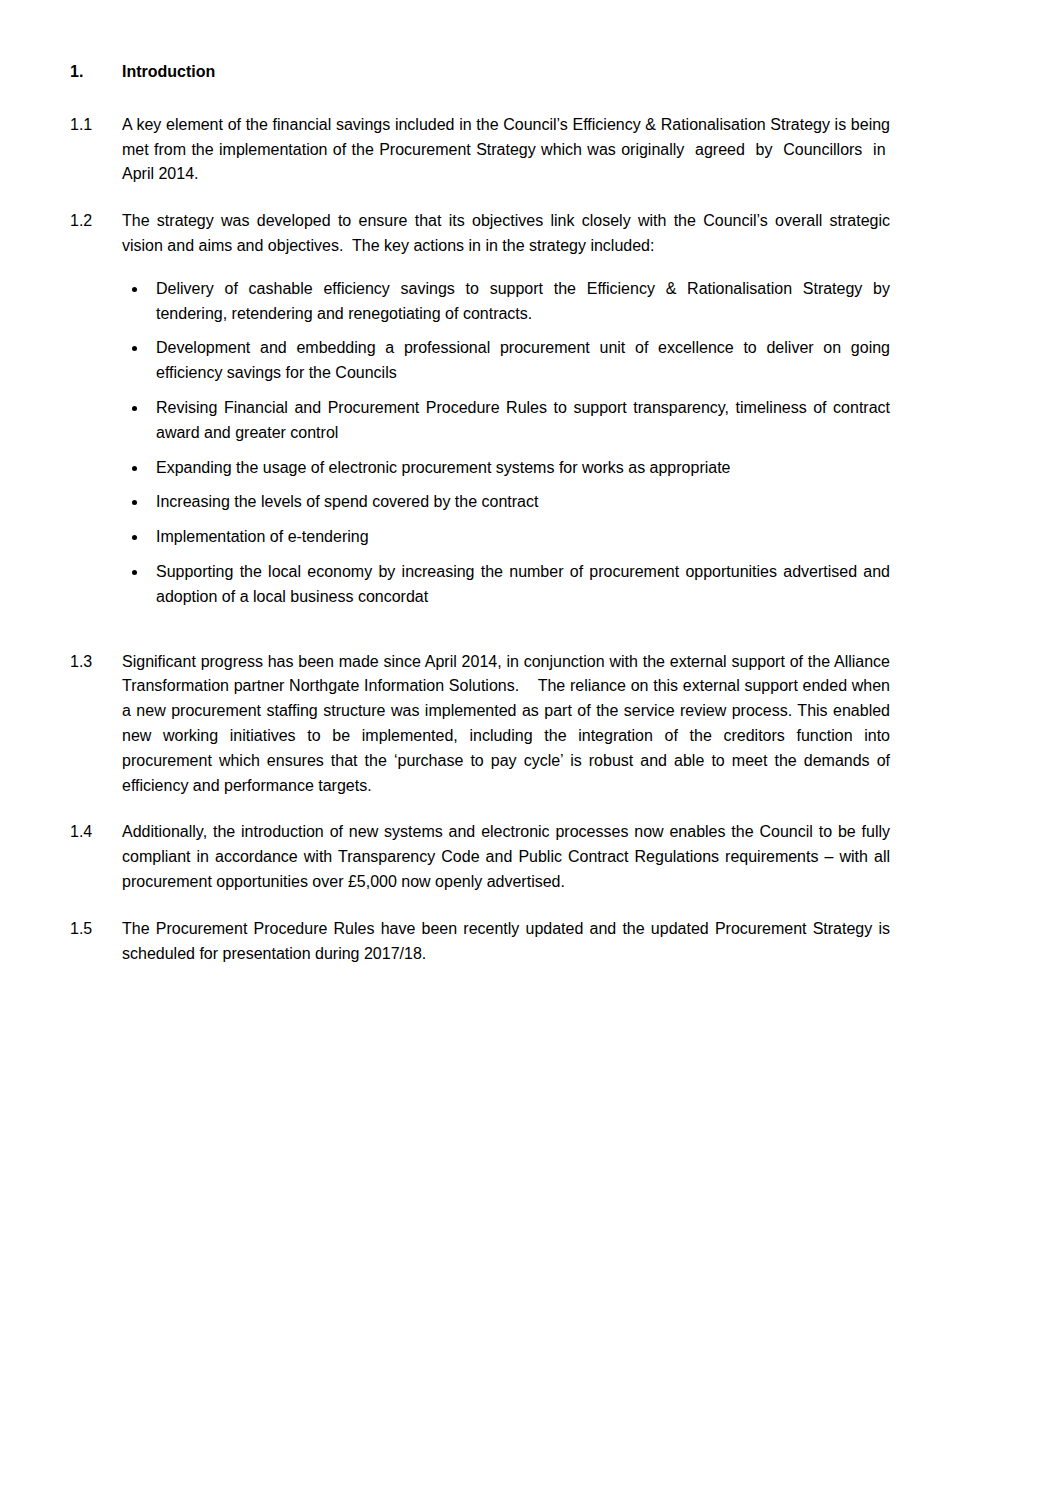1. Introduction
1.1
A key element of the financial savings included in the Council’s Efficiency & Rationalisation Strategy is being met from the implementation of the Procurement Strategy which was originally agreed by Councillors in April 2014.
1.2
The strategy was developed to ensure that its objectives link closely with the Council’s overall strategic vision and aims and objectives. The key actions in in the strategy included:
Delivery of cashable efficiency savings to support the Efficiency & Rationalisation Strategy by tendering, retendering and renegotiating of contracts.
Development and embedding a professional procurement unit of excellence to deliver on going efficiency savings for the Councils
Revising Financial and Procurement Procedure Rules to support transparency, timeliness of contract award and greater control
Expanding the usage of electronic procurement systems for works as appropriate
Increasing the levels of spend covered by the contract
Implementation of e-tendering
Supporting the local economy by increasing the number of procurement opportunities advertised and adoption of a local business concordat
1.3
Significant progress has been made since April 2014, in conjunction with the external support of the Alliance Transformation partner Northgate Information Solutions. The reliance on this external support ended when a new procurement staffing structure was implemented as part of the service review process. This enabled new working initiatives to be implemented, including the integration of the creditors function into procurement which ensures that the ‘purchase to pay cycle’ is robust and able to meet the demands of efficiency and performance targets.
1.4
Additionally, the introduction of new systems and electronic processes now enables the Council to be fully compliant in accordance with Transparency Code and Public Contract Regulations requirements – with all procurement opportunities over £5,000 now openly advertised.
1.5
The Procurement Procedure Rules have been recently updated and the updated Procurement Strategy is scheduled for presentation during 2017/18.